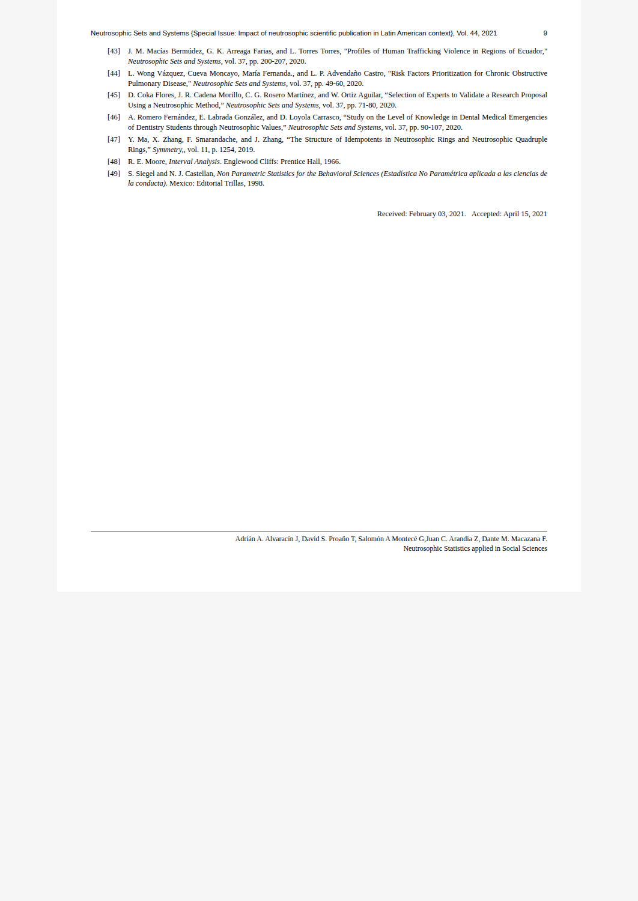9 Neutrosophic Sets and Systems {Special Issue: Impact of neutrosophic scientific publication in Latin American context}, Vol. 44, 2021
[43] J. M. Macías Bermúdez, G. K. Arreaga Farias, and L. Torres Torres, "Profiles of Human Trafficking Violence in Regions of Ecuador," Neutrosophic Sets and Systems, vol. 37, pp. 200-207, 2020.
[44] L. Wong Vázquez, Cueva Moncayo, María Fernanda., and L. P. Advendaño Castro, "Risk Factors Prioritization for Chronic Obstructive Pulmonary Disease," Neutrosophic Sets and Systems, vol. 37, pp. 49-60, 2020.
[45] D. Coka Flores, J. R. Cadena Morillo, C. G. Rosero Martínez, and W. Ortiz Aguilar, “Selection of Experts to Validate a Research Proposal Using a Neutrosophic Method,” Neutrosophic Sets and Systems, vol. 37, pp. 71-80, 2020.
[46] A. Romero Fernández, E. Labrada González, and D. Loyola Carrasco, “Study on the Level of Knowledge in Dental Medical Emergencies of Dentistry Students through Neutrosophic Values,” Neutrosophic Sets and Systems, vol. 37, pp. 90-107, 2020.
[47] Y. Ma, X. Zhang, F. Smarandache, and J. Zhang, “The Structure of Idempotents in Neutrosophic Rings and Neutrosophic Quadruple Rings,” Symmetry,, vol. 11, p. 1254, 2019.
[48] R. E. Moore, Interval Analysis. Englewood Cliffs: Prentice Hall, 1966.
[49] S. Siegel and N. J. Castellan, Non Parametric Statistics for the Behavioral Sciences (Estadística No Paramétrica aplicada a las ciencias de la conducta). Mexico: Editorial Trillas, 1998.
Received: February 03, 2021. Accepted: April 15, 2021
Adrián A. Alvaracín J, David S. Proaño T, Salomón A Montecé G,Juan C. Arandia Z, Dante M. Macazana F.
Neutrosophic Statistics applied in Social Sciences